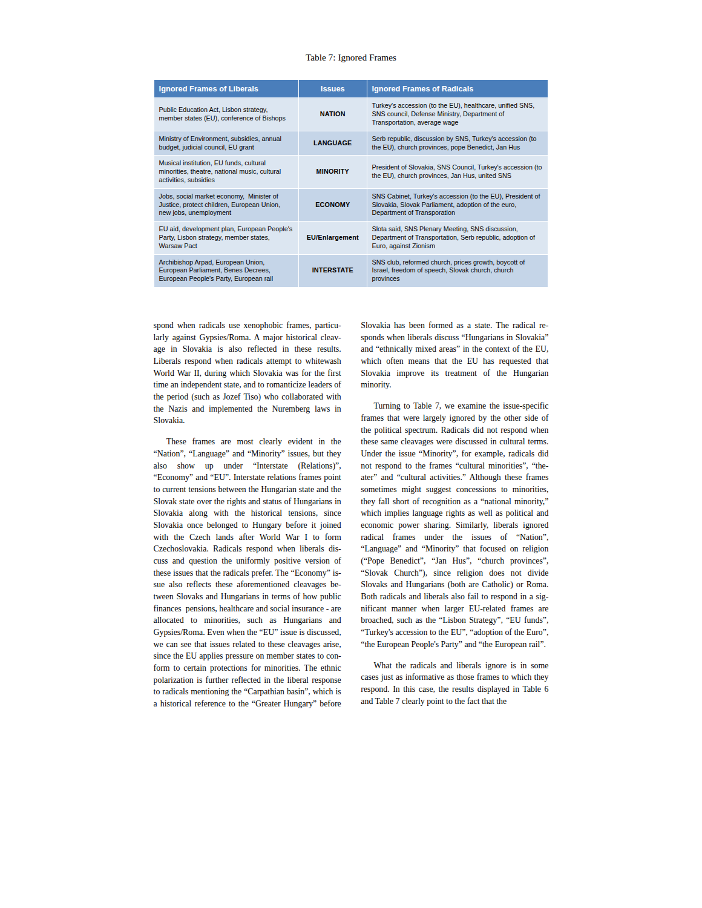Table 7: Ignored Frames
| Ignored Frames of Liberals | Issues | Ignored Frames of Radicals |
| --- | --- | --- |
| Public Education Act, Lisbon strategy, member states (EU), conference of Bishops | NATION | Turkey's accession (to the EU), healthcare, unified SNS, SNS council, Defense Ministry, Department of Transportation, average wage |
| Ministry of Environment, subsidies, annual budget, judicial council, EU grant | LANGUAGE | Serb republic, discussion by SNS, Turkey's accession (to the EU), church provinces, pope Benedict, Jan Hus |
| Musical institution, EU funds, cultural minorities, theatre, national music, cultural activities, subsidies | MINORITY | President of Slovakia, SNS Council, Turkey's accession (to the EU), church provinces, Jan Hus, united SNS |
| Jobs, social market economy, Minister of Justice, protect children, European Union, new jobs, unemployment | ECONOMY | SNS Cabinet, Turkey's accession (to the EU), President of Slovakia, Slovak Parliament, adoption of the euro, Department of Transporation |
| EU aid, development plan, European People's Party, Lisbon strategy, member states, Warsaw Pact | EU/Enlargement | Slota said, SNS Plenary Meeting, SNS discussion, Department of Transportation, Serb republic, adoption of Euro, against Zionism |
| Archibishop Arpad, European Union, European Parliament, Benes Decrees, European People's Party, European rail | INTERSTATE | SNS club, reformed church, prices growth, boycott of Israel, freedom of speech, Slovak church, church provinces |
spond when radicals use xenophobic frames, particularly against Gypsies/Roma. A major historical cleavage in Slovakia is also reflected in these results. Liberals respond when radicals attempt to whitewash World War II, during which Slovakia was for the first time an independent state, and to romanticize leaders of the period (such as Jozef Tiso) who collaborated with the Nazis and implemented the Nuremberg laws in Slovakia.
These frames are most clearly evident in the “Nation”, “Language” and “Minority” issues, but they also show up under “Interstate (Relations)”, “Economy” and “EU”. Interstate relations frames point to current tensions between the Hungarian state and the Slovak state over the rights and status of Hungarians in Slovakia along with the historical tensions, since Slovakia once belonged to Hungary before it joined with the Czech lands after World War I to form Czechoslovakia. Radicals respond when liberals discuss and question the uniformly positive version of these issues that the radicals prefer. The “Economy” issue also reflects these aforementioned cleavages between Slovaks and Hungarians in terms of how public finances pensions, healthcare and social insurance - are allocated to minorities, such as Hungarians and Gypsies/Roma. Even when the “EU” issue is discussed, we can see that issues related to these cleavages arise, since the EU applies pressure on member states to conform to certain protections for minorities. The ethnic polarization is further reflected in the liberal response to radicals mentioning the “Carpathian basin”, which is a historical reference to the “Greater Hungary” before Slovakia has been formed as a state. The radical responds when liberals discuss “Hungarians in Slovakia” and “ethnically mixed areas” in the context of the EU, which often means that the EU has requested that Slovakia improve its treatment of the Hungarian minority.
Turning to Table 7, we examine the issue-specific frames that were largely ignored by the other side of the political spectrum. Radicals did not respond when these same cleavages were discussed in cultural terms. Under the issue “Minority”, for example, radicals did not respond to the frames “cultural minorities”, “theater” and “cultural activities.” Although these frames sometimes might suggest concessions to minorities, they fall short of recognition as a “national minority,” which implies language rights as well as political and economic power sharing. Similarly, liberals ignored radical frames under the issues of “Nation”, “Language” and “Minority” that focused on religion (“Pope Benedict”, “Jan Hus”, “church provinces”, “Slovak Church”), since religion does not divide Slovaks and Hungarians (both are Catholic) or Roma. Both radicals and liberals also fail to respond in a significant manner when larger EU-related frames are broached, such as the “Lisbon Strategy”, “EU funds”, “Turkey's accession to the EU”, “adoption of the Euro”, “the European People's Party” and “the European rail”.
What the radicals and liberals ignore is in some cases just as informative as those frames to which they respond. In this case, the results displayed in Table 6 and Table 7 clearly point to the fact that the